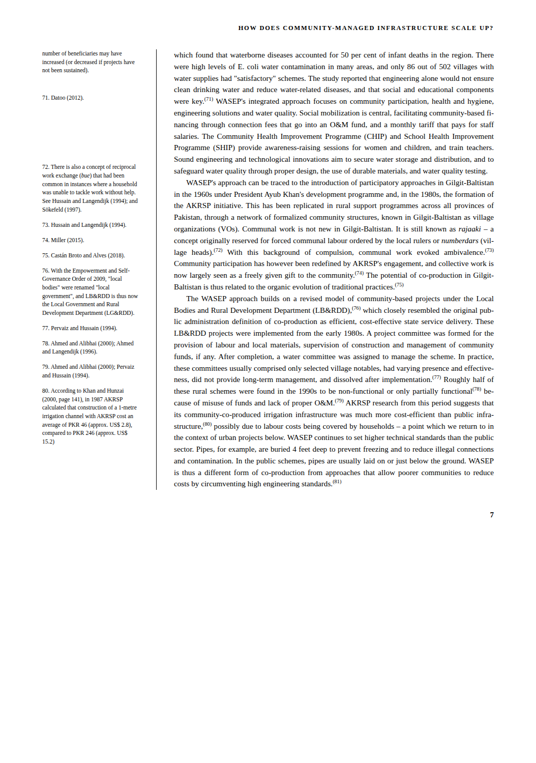How does community-managed infrastructure scale up?
number of beneficiaries may have increased (or decreased if projects have not been sustained).
71. Datoo (2012).
72. There is also a concept of reciprocal work exchange (bue) that had been common in instances where a household was unable to tackle work without help. See Hussain and Langendijk (1994); and Sökefeld (1997).
73. Hussain and Langendijk (1994).
74. Miller (2015).
75. Castán Broto and Alves (2018).
76. With the Empowerment and Self-Governance Order of 2009, "local bodies" were renamed "local government", and LB&RDD is thus now the Local Government and Rural Development Department (LG&RDD).
77. Pervaiz and Hussain (1994).
78. Ahmed and Alibhai (2000); Ahmed and Langendijk (1996).
79. Ahmed and Alibhai (2000); Pervaiz and Hussain (1994).
80. According to Khan and Hunzai (2000, page 141), in 1987 AKRSP calculated that construction of a 1-metre irrigation channel with AKRSP cost an average of PKR 46 (approx. US$ 2.8), compared to PKR 246 (approx. US$ 15.2)
which found that waterborne diseases accounted for 50 per cent of infant deaths in the region. There were high levels of E. coli water contamination in many areas, and only 86 out of 502 villages with water supplies had "satisfactory" schemes. The study reported that engineering alone would not ensure clean drinking water and reduce water-related diseases, and that social and educational components were key.(71) WASEP's integrated approach focuses on community participation, health and hygiene, engineering solutions and water quality. Social mobilization is central, facilitating community-based financing through connection fees that go into an O&M fund, and a monthly tariff that pays for staff salaries. The Community Health Improvement Programme (CHIP) and School Health Improvement Programme (SHIP) provide awareness-raising sessions for women and children, and train teachers. Sound engineering and technological innovations aim to secure water storage and distribution, and to safeguard water quality through proper design, the use of durable materials, and water quality testing.
WASEP's approach can be traced to the introduction of participatory approaches in Gilgit-Baltistan in the 1960s under President Ayub Khan's development programme and, in the 1980s, the formation of the AKRSP initiative. This has been replicated in rural support programmes across all provinces of Pakistan, through a network of formalized community structures, known in Gilgit-Baltistan as village organizations (VOs). Communal work is not new in Gilgit-Baltistan. It is still known as rajaaki – a concept originally reserved for forced communal labour ordered by the local rulers or numberdars (village heads).(72) With this background of compulsion, communal work evoked ambivalence.(73) Community participation has however been redefined by AKRSP's engagement, and collective work is now largely seen as a freely given gift to the community.(74) The potential of co-production in Gilgit-Baltistan is thus related to the organic evolution of traditional practices.(75)
The WASEP approach builds on a revised model of community-based projects under the Local Bodies and Rural Development Department (LB&RDD),(76) which closely resembled the original public administration definition of co-production as efficient, cost-effective state service delivery. These LB&RDD projects were implemented from the early 1980s. A project committee was formed for the provision of labour and local materials, supervision of construction and management of community funds, if any. After completion, a water committee was assigned to manage the scheme. In practice, these committees usually comprised only selected village notables, had varying presence and effectiveness, did not provide long-term management, and dissolved after implementation.(77) Roughly half of these rural schemes were found in the 1990s to be non-functional or only partially functional(78) because of misuse of funds and lack of proper O&M.(79) AKRSP research from this period suggests that its community-co-produced irrigation infrastructure was much more cost-efficient than public infrastructure,(80) possibly due to labour costs being covered by households – a point which we return to in the context of urban projects below. WASEP continues to set higher technical standards than the public sector. Pipes, for example, are buried 4 feet deep to prevent freezing and to reduce illegal connections and contamination. In the public schemes, pipes are usually laid on or just below the ground. WASEP is thus a different form of co-production from approaches that allow poorer communities to reduce costs by circumventing high engineering standards.(81)
7